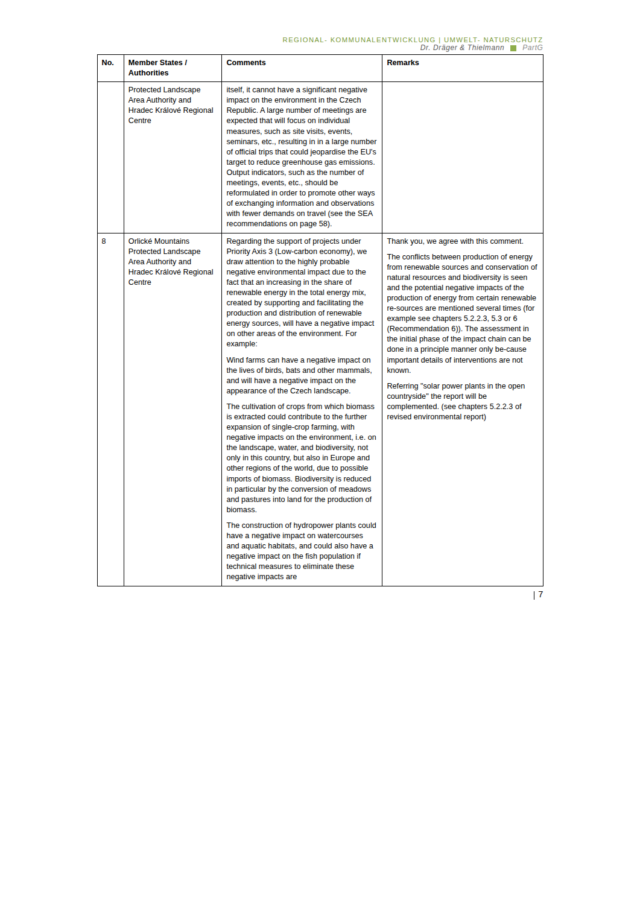REGIONAL- KOMMUNALENTWICKLUNG | UMWELT- NATURSCHUTZ
Dr. Dräger & Thielmann PartG
| No. | Member States / Authorities | Comments | Remarks |
| --- | --- | --- | --- |
| | Protected Landscape Area Authority and Hradec Králové Regional Centre | itself, it cannot have a significant negative impact on the environment in the Czech Republic. A large number of meetings are expected that will focus on individual measures, such as site visits, events, seminars, etc., resulting in in a large number of official trips that could jeopardise the EU's target to reduce greenhouse gas emissions. Output indicators, such as the number of meetings, events, etc., should be reformulated in order to promote other ways of exchanging information and observations with fewer demands on travel (see the SEA recommendations on page 58). | |
| 8 | Orlické Mountains Protected Landscape Area Authority and Hradec Králové Regional Centre | Regarding the support of projects under Priority Axis 3 (Low-carbon economy), we draw attention to the highly probable negative environmental impact due to the fact that an increasing in the share of renewable energy in the total energy mix, created by supporting and facilitating the production and distribution of renewable energy sources, will have a negative impact on other areas of the environment. For example: Wind farms can have a negative impact on the lives of birds, bats and other mammals, and will have a negative impact on the appearance of the Czech landscape. The cultivation of crops from which biomass is extracted could contribute to the further expansion of single-crop farming, with negative impacts on the environment, i.e. on the landscape, water, and biodiversity, not only in this country, but also in Europe and other regions of the world, due to possible imports of biomass. Biodiversity is reduced in particular by the conversion of meadows and pastures into land for the production of biomass. The construction of hydropower plants could have a negative impact on watercourses and aquatic habitats, and could also have a negative impact on the fish population if technical measures to eliminate these negative impacts are | Thank you, we agree with this comment. The conflicts between production of energy from renewable sources and conservation of natural resources and biodiversity is seen and the potential negative impacts of the production of energy from certain renewable re-sources are mentioned several times (for example see chapters 5.2.2.3, 5.3 or 6 (Recommendation 6)). The assessment in the initial phase of the impact chain can be done in a principle manner only be-cause important details of interventions are not known. Referring "solar power plants in the open countryside" the report will be complemented. (see chapters 5.2.2.3 of revised environmental report) |
7